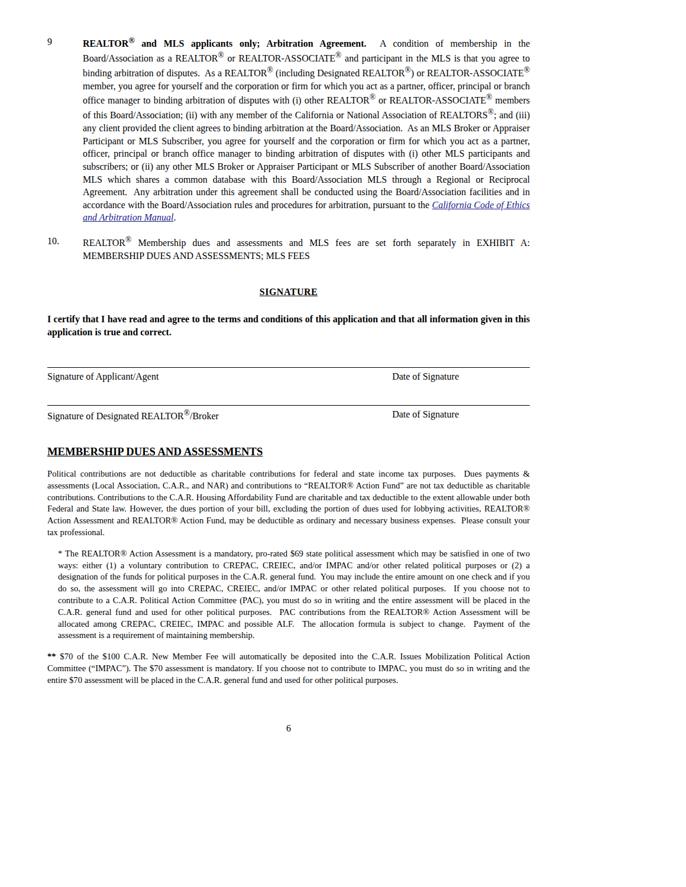9
REALTOR® and MLS applicants only; Arbitration Agreement. A condition of membership in the Board/Association as a REALTOR® or REALTOR-ASSOCIATE® and participant in the MLS is that you agree to binding arbitration of disputes. As a REALTOR® (including Designated REALTOR®) or REALTOR-ASSOCIATE® member, you agree for yourself and the corporation or firm for which you act as a partner, officer, principal or branch office manager to binding arbitration of disputes with (i) other REALTOR® or REALTOR-ASSOCIATE® members of this Board/Association; (ii) with any member of the California or National Association of REALTORS®; and (iii) any client provided the client agrees to binding arbitration at the Board/Association. As an MLS Broker or Appraiser Participant or MLS Subscriber, you agree for yourself and the corporation or firm for which you act as a partner, officer, principal or branch office manager to binding arbitration of disputes with (i) other MLS participants and subscribers; or (ii) any other MLS Broker or Appraiser Participant or MLS Subscriber of another Board/Association MLS which shares a common database with this Board/Association MLS through a Regional or Reciprocal Agreement. Any arbitration under this agreement shall be conducted using the Board/Association facilities and in accordance with the Board/Association rules and procedures for arbitration, pursuant to the California Code of Ethics and Arbitration Manual.
10.
REALTOR® Membership dues and assessments and MLS fees are set forth separately in EXHIBIT A: MEMBERSHIP DUES AND ASSESSMENTS; MLS FEES
SIGNATURE
I certify that I have read and agree to the terms and conditions of this application and that all information given in this application is true and correct.
Signature of Applicant/Agent Date of Signature
Signature of Designated REALTOR®/Broker Date of Signature
MEMBERSHIP DUES AND ASSESSMENTS
Political contributions are not deductible as charitable contributions for federal and state income tax purposes. Dues payments & assessments (Local Association, C.A.R., and NAR) and contributions to “REALTOR® Action Fund” are not tax deductible as charitable contributions. Contributions to the C.A.R. Housing Affordability Fund are charitable and tax deductible to the extent allowable under both Federal and State law. However, the dues portion of your bill, excluding the portion of dues used for lobbying activities, REALTOR® Action Assessment and REALTOR® Action Fund, may be deductible as ordinary and necessary business expenses. Please consult your tax professional.
* The REALTOR® Action Assessment is a mandatory, pro-rated $69 state political assessment which may be satisfied in one of two ways: either (1) a voluntary contribution to CREPAC, CREIEC, and/or IMPAC and/or other related political purposes or (2) a designation of the funds for political purposes in the C.A.R. general fund. You may include the entire amount on one check and if you do so, the assessment will go into CREPAC, CREIEC, and/or IMPAC or other related political purposes. If you choose not to contribute to a C.A.R. Political Action Committee (PAC), you must do so in writing and the entire assessment will be placed in the C.A.R. general fund and used for other political purposes. PAC contributions from the REALTOR® Action Assessment will be allocated among CREPAC, CREIEC, IMPAC and possible ALF. The allocation formula is subject to change. Payment of the assessment is a requirement of maintaining membership.
** $70 of the $100 C.A.R. New Member Fee will automatically be deposited into the C.A.R. Issues Mobilization Political Action Committee (“IMPAC”). The $70 assessment is mandatory. If you choose not to contribute to IMPAC, you must do so in writing and the entire $70 assessment will be placed in the C.A.R. general fund and used for other political purposes.
6